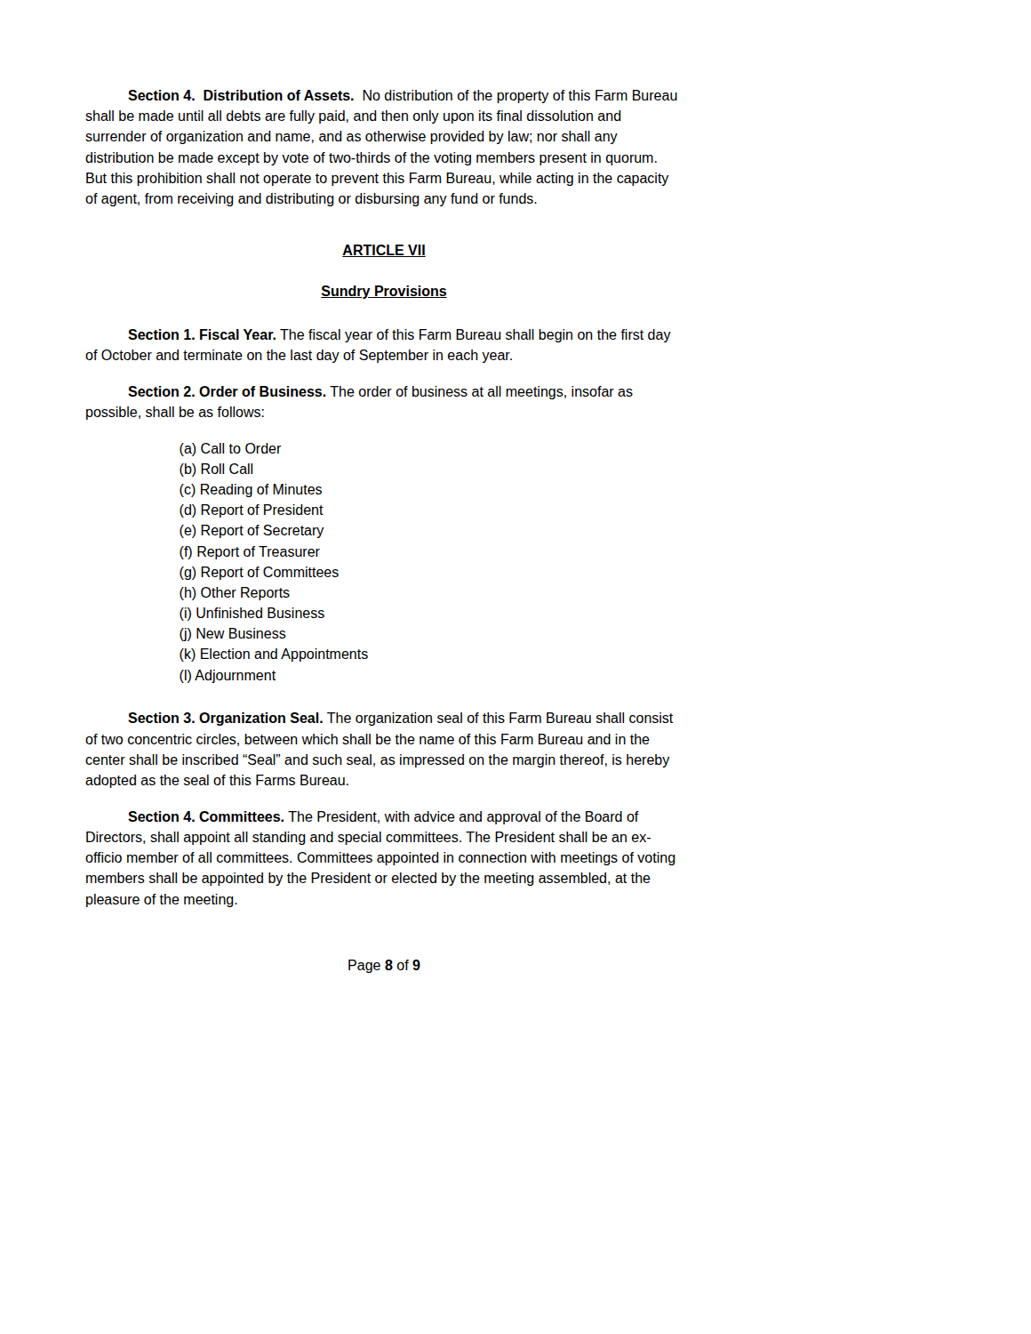Section 4. Distribution of Assets. No distribution of the property of this Farm Bureau shall be made until all debts are fully paid, and then only upon its final dissolution and surrender of organization and name, and as otherwise provided by law; nor shall any distribution be made except by vote of two-thirds of the voting members present in quorum. But this prohibition shall not operate to prevent this Farm Bureau, while acting in the capacity of agent, from receiving and distributing or disbursing any fund or funds.
ARTICLE VII
Sundry Provisions
Section 1. Fiscal Year. The fiscal year of this Farm Bureau shall begin on the first day of October and terminate on the last day of September in each year.
Section 2. Order of Business. The order of business at all meetings, insofar as possible, shall be as follows:
(a) Call to Order
(b) Roll Call
(c) Reading of Minutes
(d) Report of President
(e) Report of Secretary
(f) Report of Treasurer
(g) Report of Committees
(h) Other Reports
(i) Unfinished Business
(j) New Business
(k) Election and Appointments
(l) Adjournment
Section 3. Organization Seal. The organization seal of this Farm Bureau shall consist of two concentric circles, between which shall be the name of this Farm Bureau and in the center shall be inscribed “Seal” and such seal, as impressed on the margin thereof, is hereby adopted as the seal of this Farms Bureau.
Section 4. Committees. The President, with advice and approval of the Board of Directors, shall appoint all standing and special committees. The President shall be an ex-officio member of all committees. Committees appointed in connection with meetings of voting members shall be appointed by the President or elected by the meeting assembled, at the pleasure of the meeting.
Page 8 of 9